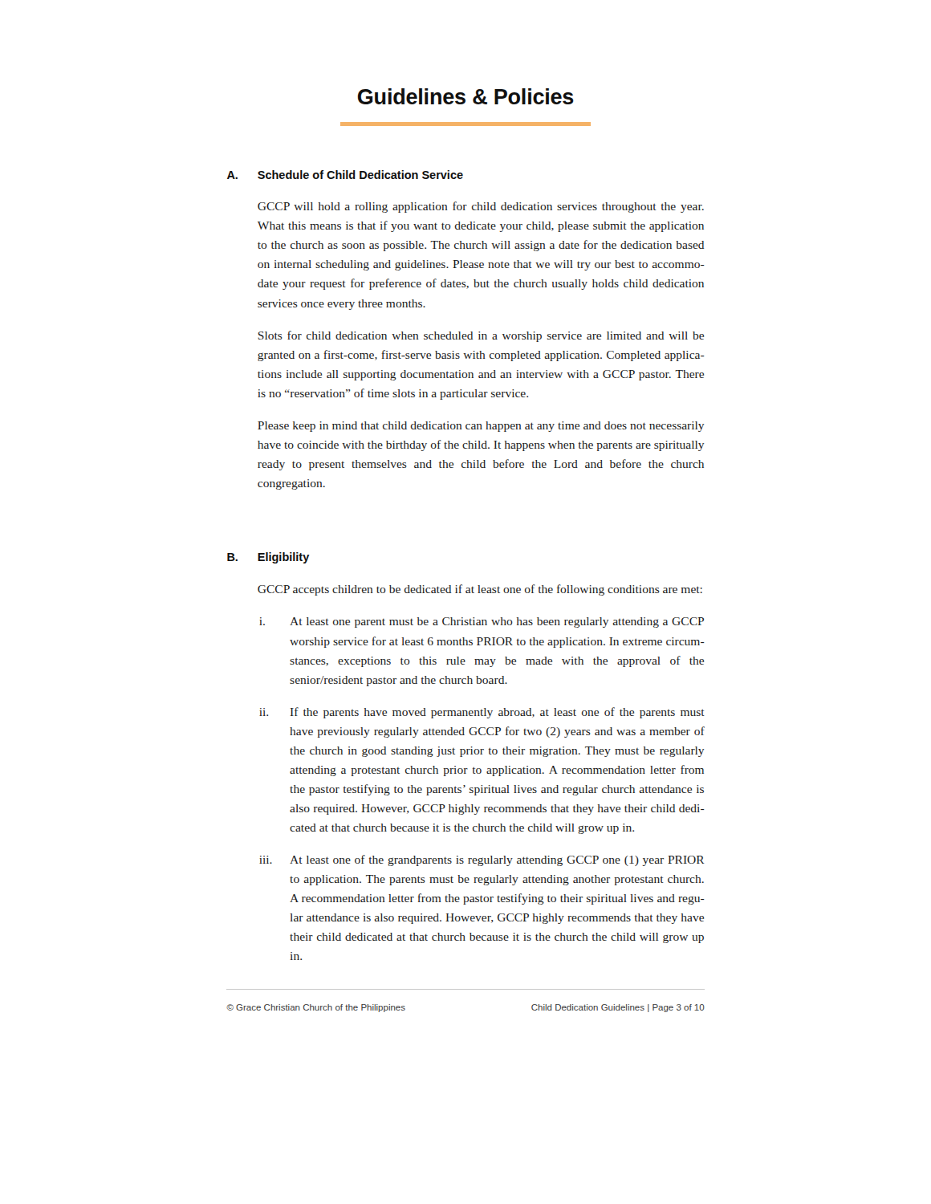Guidelines & Policies
A. Schedule of Child Dedication Service
GCCP will hold a rolling application for child dedication services throughout the year. What this means is that if you want to dedicate your child, please submit the application to the church as soon as possible. The church will assign a date for the dedication based on internal scheduling and guidelines. Please note that we will try our best to accommodate your request for preference of dates, but the church usually holds child dedication services once every three months.
Slots for child dedication when scheduled in a worship service are limited and will be granted on a first-come, first-serve basis with completed application. Completed applications include all supporting documentation and an interview with a GCCP pastor. There is no “reservation” of time slots in a particular service.
Please keep in mind that child dedication can happen at any time and does not necessarily have to coincide with the birthday of the child. It happens when the parents are spiritually ready to present themselves and the child before the Lord and before the church congregation.
B. Eligibility
GCCP accepts children to be dedicated if at least one of the following conditions are met:
At least one parent must be a Christian who has been regularly attending a GCCP worship service for at least 6 months PRIOR to the application. In extreme circumstances, exceptions to this rule may be made with the approval of the senior/resident pastor and the church board.
If the parents have moved permanently abroad, at least one of the parents must have previously regularly attended GCCP for two (2) years and was a member of the church in good standing just prior to their migration. They must be regularly attending a protestant church prior to application. A recommendation letter from the pastor testifying to the parents’ spiritual lives and regular church attendance is also required. However, GCCP highly recommends that they have their child dedicated at that church because it is the church the child will grow up in.
At least one of the grandparents is regularly attending GCCP one (1) year PRIOR to application. The parents must be regularly attending another protestant church. A recommendation letter from the pastor testifying to their spiritual lives and regular attendance is also required. However, GCCP highly recommends that they have their child dedicated at that church because it is the church the child will grow up in.
© Grace Christian Church of the Philippines
Child Dedication Guidelines | Page 3 of 10